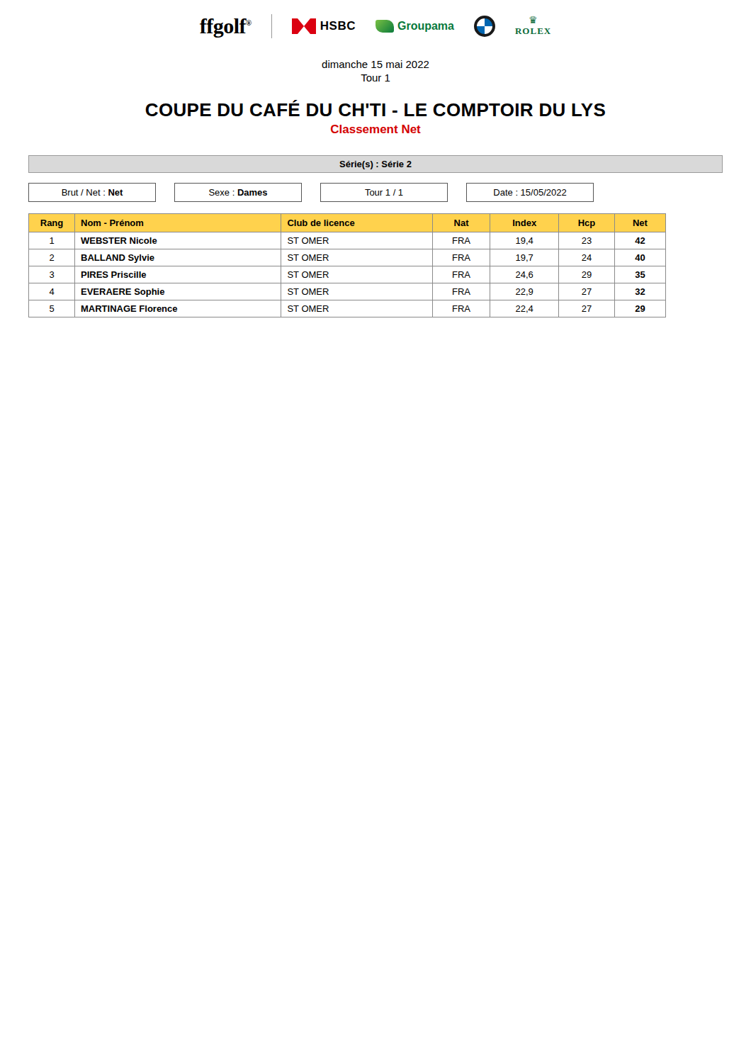ffgolf®
HSBC
Groupama
♛
ROLEX
dimanche 15 mai 2022
Tour 1
COUPE DU CAFÉ DU CH'TI - LE COMPTOIR DU LYS
Classement Net
Série(s) : Série 2
Brut / Net : Net
Sexe : Dames
Tour 1 / 1
Date : 15/05/2022
| Rang | Nom - Prénom | Club de licence | Nat | Index | Hcp | Net |
| --- | --- | --- | --- | --- | --- | --- |
| 1 | WEBSTER Nicole | ST OMER | FRA | 19,4 | 23 | 42 |
| 2 | BALLAND Sylvie | ST OMER | FRA | 19,7 | 24 | 40 |
| 3 | PIRES Priscille | ST OMER | FRA | 24,6 | 29 | 35 |
| 4 | EVERAERE Sophie | ST OMER | FRA | 22,9 | 27 | 32 |
| 5 | MARTINAGE Florence | ST OMER | FRA | 22,4 | 27 | 29 |